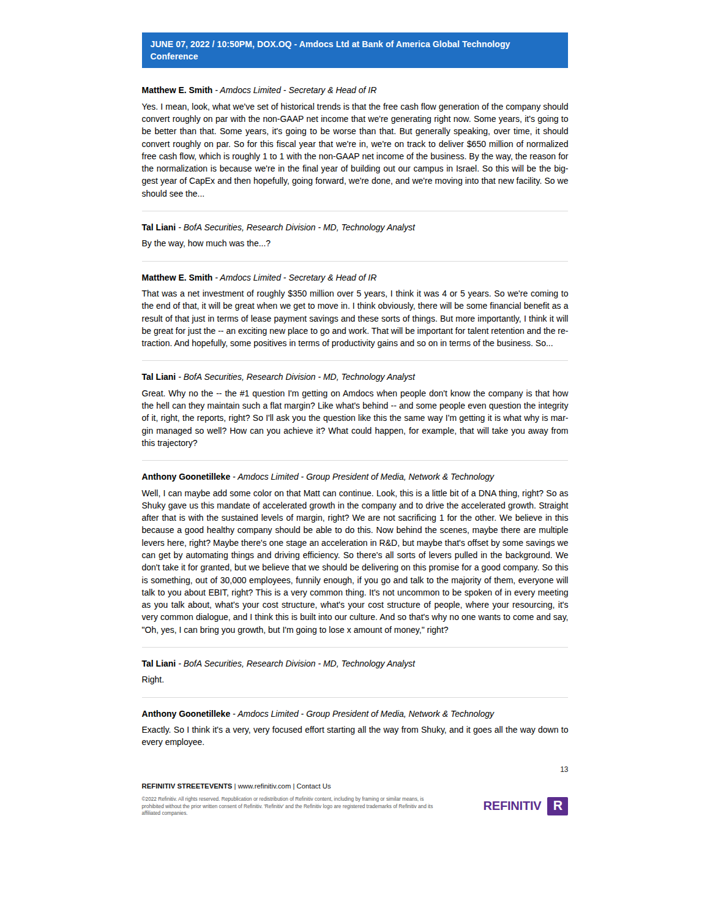JUNE 07, 2022 / 10:50PM, DOX.OQ - Amdocs Ltd at Bank of America Global Technology Conference
Matthew E. Smith - Amdocs Limited - Secretary & Head of IR
Yes. I mean, look, what we've set of historical trends is that the free cash flow generation of the company should convert roughly on par with the non-GAAP net income that we're generating right now. Some years, it's going to be better than that. Some years, it's going to be worse than that. But generally speaking, over time, it should convert roughly on par. So for this fiscal year that we're in, we're on track to deliver $650 million of normalized free cash flow, which is roughly 1 to 1 with the non-GAAP net income of the business. By the way, the reason for the normalization is because we're in the final year of building out our campus in Israel. So this will be the biggest year of CapEx and then hopefully, going forward, we're done, and we're moving into that new facility. So we should see the...
Tal Liani - BofA Securities, Research Division - MD, Technology Analyst
By the way, how much was the...?
Matthew E. Smith - Amdocs Limited - Secretary & Head of IR
That was a net investment of roughly $350 million over 5 years, I think it was 4 or 5 years. So we're coming to the end of that, it will be great when we get to move in. I think obviously, there will be some financial benefit as a result of that just in terms of lease payment savings and these sorts of things. But more importantly, I think it will be great for just the -- an exciting new place to go and work. That will be important for talent retention and the retraction. And hopefully, some positives in terms of productivity gains and so on in terms of the business. So...
Tal Liani - BofA Securities, Research Division - MD, Technology Analyst
Great. Why no the -- the #1 question I'm getting on Amdocs when people don't know the company is that how the hell can they maintain such a flat margin? Like what's behind -- and some people even question the integrity of it, right, the reports, right? So I'll ask you the question like this the same way I'm getting it is what why is margin managed so well? How can you achieve it? What could happen, for example, that will take you away from this trajectory?
Anthony Goonetilleke - Amdocs Limited - Group President of Media, Network & Technology
Well, I can maybe add some color on that Matt can continue. Look, this is a little bit of a DNA thing, right? So as Shuky gave us this mandate of accelerated growth in the company and to drive the accelerated growth. Straight after that is with the sustained levels of margin, right? We are not sacrificing 1 for the other. We believe in this because a good healthy company should be able to do this. Now behind the scenes, maybe there are multiple levers here, right? Maybe there's one stage an acceleration in R&D, but maybe that's offset by some savings we can get by automating things and driving efficiency. So there's all sorts of levers pulled in the background. We don't take it for granted, but we believe that we should be delivering on this promise for a good company. So this is something, out of 30,000 employees, funnily enough, if you go and talk to the majority of them, everyone will talk to you about EBIT, right? This is a very common thing. It's not uncommon to be spoken of in every meeting as you talk about, what's your cost structure, what's your cost structure of people, where your resourcing, it's very common dialogue, and I think this is built into our culture. And so that's why no one wants to come and say, "Oh, yes, I can bring you growth, but I'm going to lose x amount of money," right?
Tal Liani - BofA Securities, Research Division - MD, Technology Analyst
Right.
Anthony Goonetilleke - Amdocs Limited - Group President of Media, Network & Technology
Exactly. So I think it's a very, very focused effort starting all the way from Shuky, and it goes all the way down to every employee.
13
REFINITIV STREETEVENTS | www.refinitiv.com | Contact Us
©2022 Refinitiv. All rights reserved. Republication or redistribution of Refinitiv content, including by framing or similar means, is prohibited without the prior written consent of Refinitiv. 'Refinitiv' and the Refinitiv logo are registered trademarks of Refinitiv and its affiliated companies.
REFINITIV
R